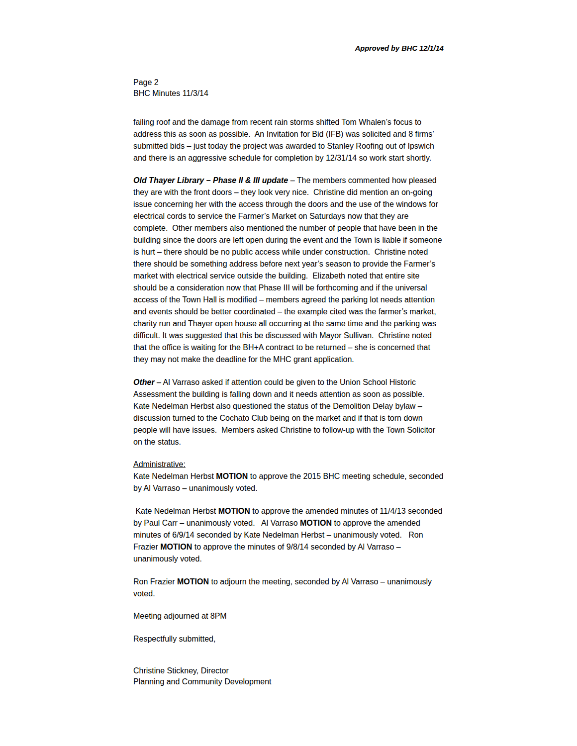Approved by BHC 12/1/14
Page 2
BHC Minutes 11/3/14
failing roof and the damage from recent rain storms shifted Tom Whalen’s focus to address this as soon as possible. An Invitation for Bid (IFB) was solicited and 8 firms’ submitted bids – just today the project was awarded to Stanley Roofing out of Ipswich and there is an aggressive schedule for completion by 12/31/14 so work start shortly.
Old Thayer Library – Phase II & III update – The members commented how pleased they are with the front doors – they look very nice. Christine did mention an on-going issue concerning her with the access through the doors and the use of the windows for electrical cords to service the Farmer’s Market on Saturdays now that they are complete. Other members also mentioned the number of people that have been in the building since the doors are left open during the event and the Town is liable if someone is hurt – there should be no public access while under construction. Christine noted there should be something address before next year’s season to provide the Farmer’s market with electrical service outside the building. Elizabeth noted that entire site should be a consideration now that Phase III will be forthcoming and if the universal access of the Town Hall is modified – members agreed the parking lot needs attention and events should be better coordinated – the example cited was the farmer’s market, charity run and Thayer open house all occurring at the same time and the parking was difficult. It was suggested that this be discussed with Mayor Sullivan. Christine noted that the office is waiting for the BH+A contract to be returned – she is concerned that they may not make the deadline for the MHC grant application.
Other – Al Varraso asked if attention could be given to the Union School Historic Assessment the building is falling down and it needs attention as soon as possible. Kate Nedelman Herbst also questioned the status of the Demolition Delay bylaw – discussion turned to the Cochato Club being on the market and if that is torn down people will have issues. Members asked Christine to follow-up with the Town Solicitor on the status.
Administrative:
Kate Nedelman Herbst MOTION to approve the 2015 BHC meeting schedule, seconded by Al Varraso – unanimously voted.
Kate Nedelman Herbst MOTION to approve the amended minutes of 11/4/13 seconded by Paul Carr – unanimously voted. Al Varraso MOTION to approve the amended minutes of 6/9/14 seconded by Kate Nedelman Herbst – unanimously voted. Ron Frazier MOTION to approve the minutes of 9/8/14 seconded by Al Varraso – unanimously voted.
Ron Frazier MOTION to adjourn the meeting, seconded by Al Varraso – unanimously voted.
Meeting adjourned at 8PM
Respectfully submitted,
Christine Stickney, Director
Planning and Community Development